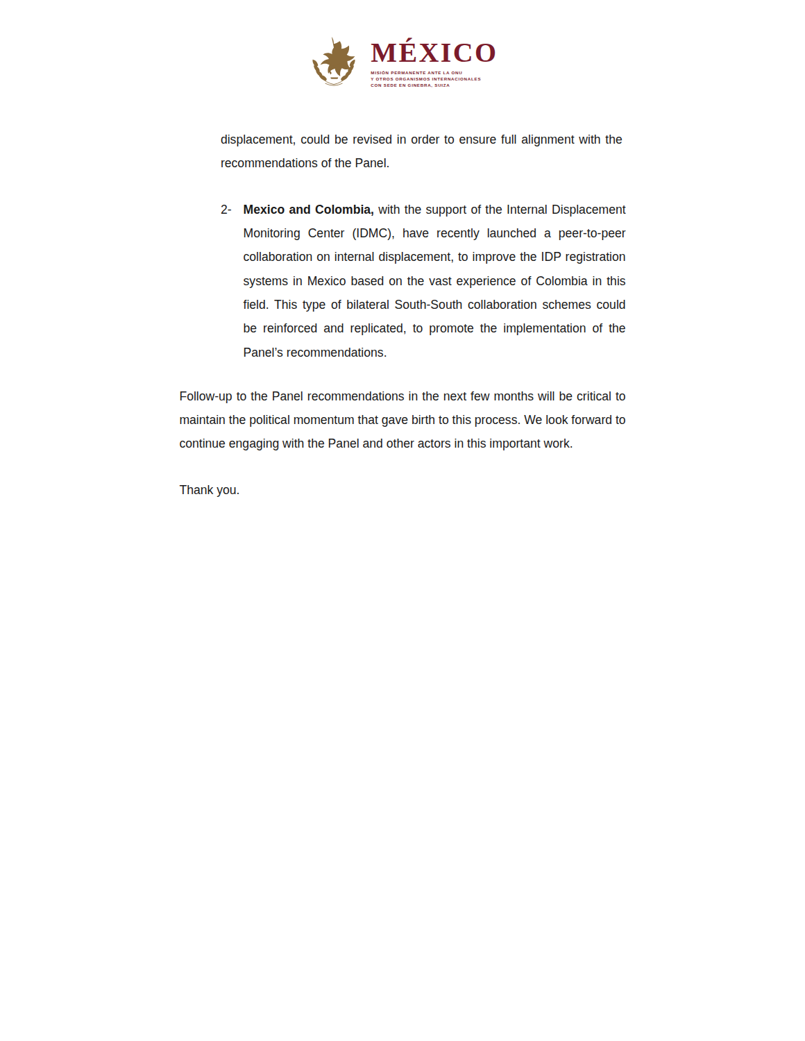MÉXICO
MISIÓN PERMANENTE ANTE LA ONU
Y OTROS ORGANISMOS INTERNACIONALES
CON SEDE EN GINEBRA, SUIZA
displacement, could be revised in order to ensure full alignment with the recommendations of the Panel.
2- Mexico and Colombia, with the support of the Internal Displacement Monitoring Center (IDMC), have recently launched a peer-to-peer collaboration on internal displacement, to improve the IDP registration systems in Mexico based on the vast experience of Colombia in this field. This type of bilateral South-South collaboration schemes could be reinforced and replicated, to promote the implementation of the Panel’s recommendations.
Follow-up to the Panel recommendations in the next few months will be critical to maintain the political momentum that gave birth to this process. We look forward to continue engaging with the Panel and other actors in this important work.
Thank you.